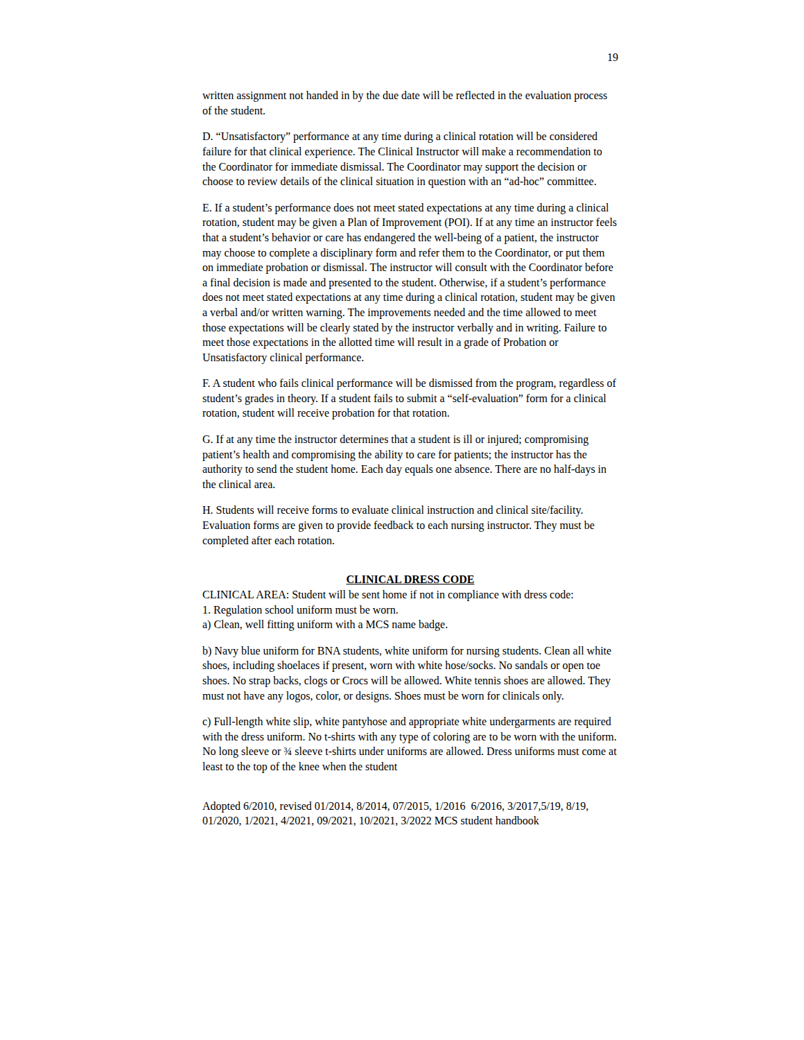19
written assignment not handed in by the due date will be reflected in the evaluation process of the student.
D. “Unsatisfactory” performance at any time during a clinical rotation will be considered failure for that clinical experience. The Clinical Instructor will make a recommendation to the Coordinator for immediate dismissal. The Coordinator may support the decision or choose to review details of the clinical situation in question with an “ad-hoc” committee.
E. If a student’s performance does not meet stated expectations at any time during a clinical rotation, student may be given a Plan of Improvement (POI). If at any time an instructor feels that a student’s behavior or care has endangered the well-being of a patient, the instructor may choose to complete a disciplinary form and refer them to the Coordinator, or put them on immediate probation or dismissal. The instructor will consult with the Coordinator before a final decision is made and presented to the student. Otherwise, if a student’s performance does not meet stated expectations at any time during a clinical rotation, student may be given a verbal and/or written warning. The improvements needed and the time allowed to meet those expectations will be clearly stated by the instructor verbally and in writing. Failure to meet those expectations in the allotted time will result in a grade of Probation or Unsatisfactory clinical performance.
F. A student who fails clinical performance will be dismissed from the program, regardless of student’s grades in theory. If a student fails to submit a “self-evaluation” form for a clinical rotation, student will receive probation for that rotation.
G. If at any time the instructor determines that a student is ill or injured; compromising patient’s health and compromising the ability to care for patients; the instructor has the authority to send the student home. Each day equals one absence. There are no half-days in the clinical area.
H. Students will receive forms to evaluate clinical instruction and clinical site/facility. Evaluation forms are given to provide feedback to each nursing instructor. They must be completed after each rotation.
CLINICAL DRESS CODE
CLINICAL AREA: Student will be sent home if not in compliance with dress code:
1. Regulation school uniform must be worn.
a) Clean, well fitting uniform with a MCS name badge.
b) Navy blue uniform for BNA students, white uniform for nursing students. Clean all white shoes, including shoelaces if present, worn with white hose/socks. No sandals or open toe shoes. No strap backs, clogs or Crocs will be allowed. White tennis shoes are allowed. They must not have any logos, color, or designs. Shoes must be worn for clinicals only.
c) Full-length white slip, white pantyhose and appropriate white undergarments are required with the dress uniform. No t-shirts with any type of coloring are to be worn with the uniform. No long sleeve or ¾ sleeve t-shirts under uniforms are allowed. Dress uniforms must come at least to the top of the knee when the student
Adopted 6/2010, revised 01/2014, 8/2014, 07/2015, 1/2016 6/2016, 3/2017,5/19, 8/19, 01/2020, 1/2021, 4/2021, 09/2021, 10/2021, 3/2022 MCS student handbook